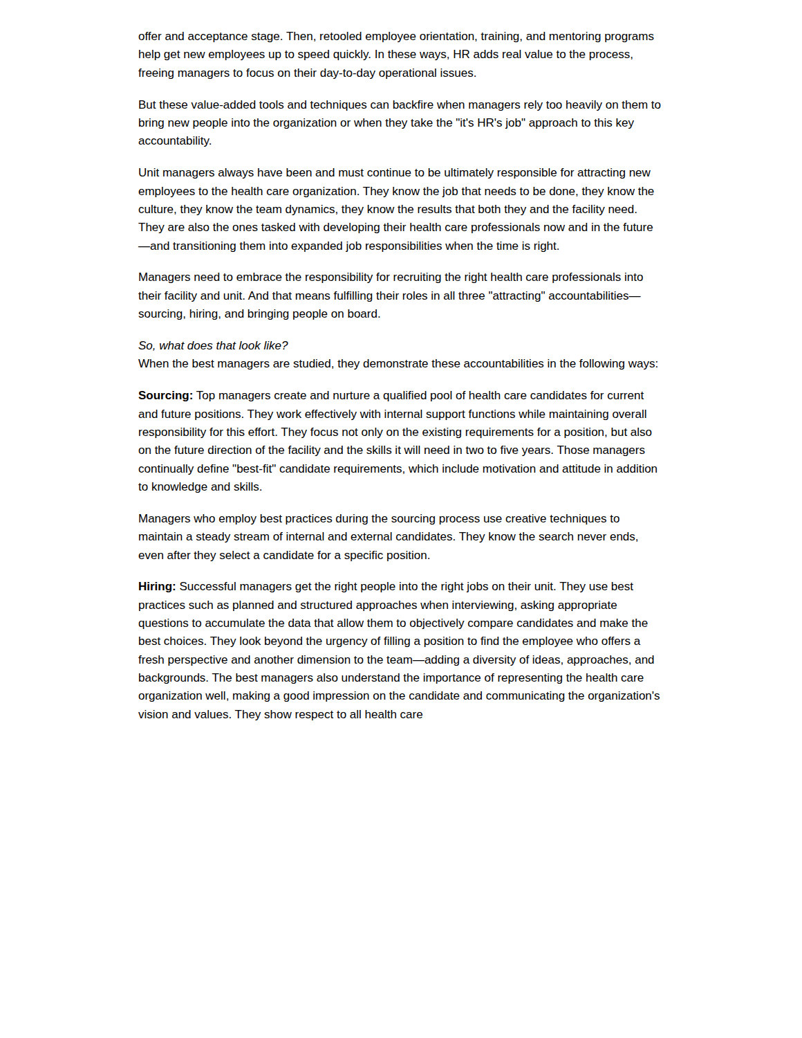offer and acceptance stage. Then, retooled employee orientation, training, and mentoring programs help get new employees up to speed quickly. In these ways, HR adds real value to the process, freeing managers to focus on their day-to-day operational issues.
But these value-added tools and techniques can backfire when managers rely too heavily on them to bring new people into the organization or when they take the "it's HR's job" approach to this key accountability.
Unit managers always have been and must continue to be ultimately responsible for attracting new employees to the health care organization. They know the job that needs to be done, they know the culture, they know the team dynamics, they know the results that both they and the facility need. They are also the ones tasked with developing their health care professionals now and in the future—and transitioning them into expanded job responsibilities when the time is right.
Managers need to embrace the responsibility for recruiting the right health care professionals into their facility and unit. And that means fulfilling their roles in all three "attracting" accountabilities—sourcing, hiring, and bringing people on board.
So, what does that look like?
When the best managers are studied, they demonstrate these accountabilities in the following ways:
Sourcing: Top managers create and nurture a qualified pool of health care candidates for current and future positions. They work effectively with internal support functions while maintaining overall responsibility for this effort. They focus not only on the existing requirements for a position, but also on the future direction of the facility and the skills it will need in two to five years. Those managers continually define "best-fit" candidate requirements, which include motivation and attitude in addition to knowledge and skills.
Managers who employ best practices during the sourcing process use creative techniques to maintain a steady stream of internal and external candidates. They know the search never ends, even after they select a candidate for a specific position.
Hiring: Successful managers get the right people into the right jobs on their unit. They use best practices such as planned and structured approaches when interviewing, asking appropriate questions to accumulate the data that allow them to objectively compare candidates and make the best choices. They look beyond the urgency of filling a position to find the employee who offers a fresh perspective and another dimension to the team—adding a diversity of ideas, approaches, and backgrounds. The best managers also understand the importance of representing the health care organization well, making a good impression on the candidate and communicating the organization's vision and values. They show respect to all health care